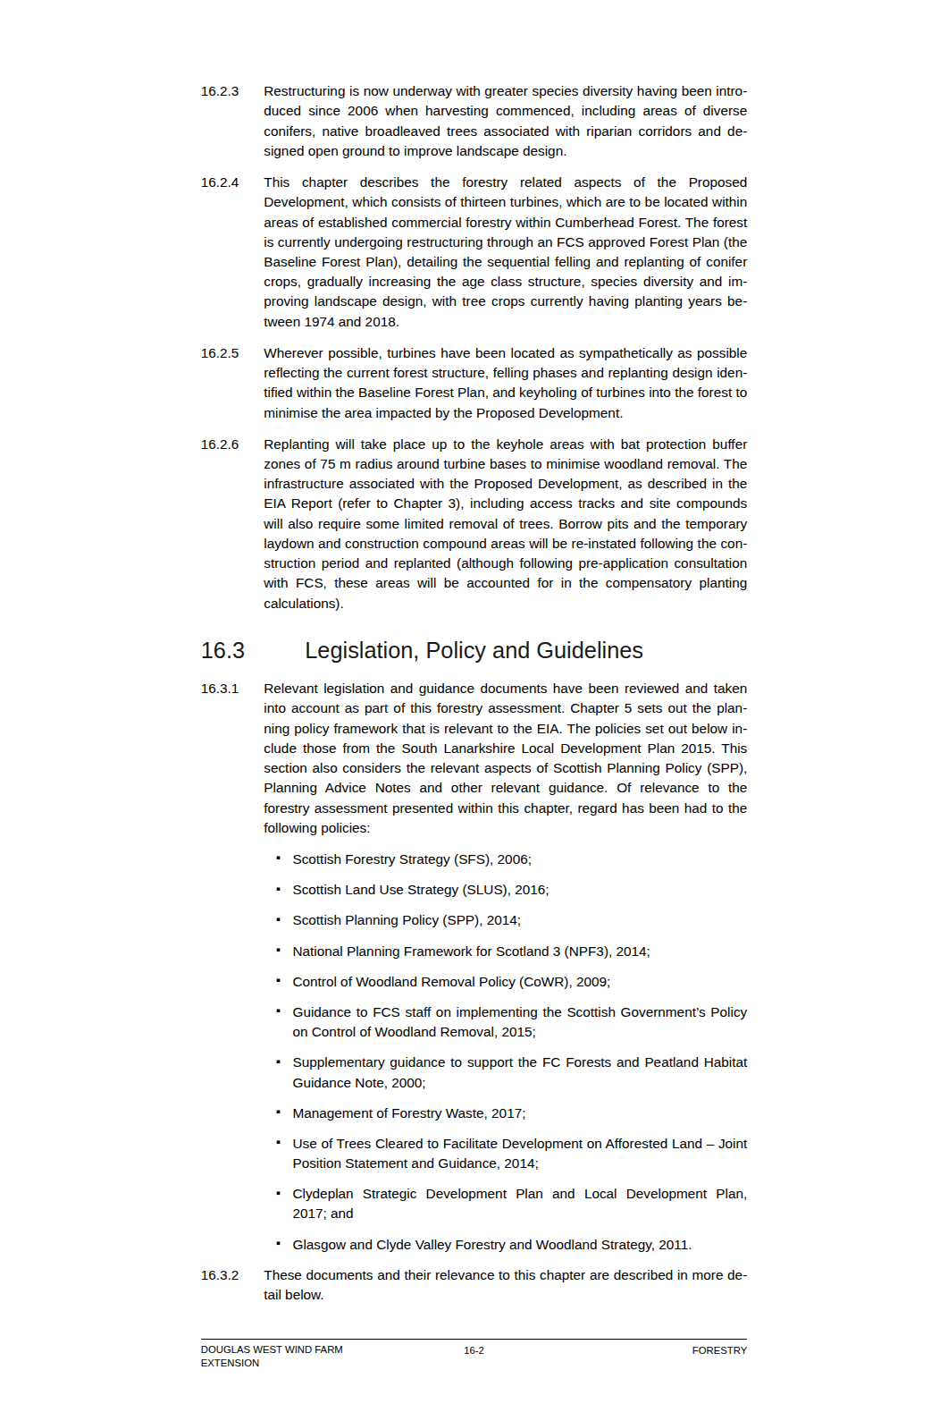16.2.3
Restructuring is now underway with greater species diversity having been introduced since 2006 when harvesting commenced, including areas of diverse conifers, native broadleaved trees associated with riparian corridors and designed open ground to improve landscape design.
16.2.4
This chapter describes the forestry related aspects of the Proposed Development, which consists of thirteen turbines, which are to be located within areas of established commercial forestry within Cumberhead Forest. The forest is currently undergoing restructuring through an FCS approved Forest Plan (the Baseline Forest Plan), detailing the sequential felling and replanting of conifer crops, gradually increasing the age class structure, species diversity and improving landscape design, with tree crops currently having planting years between 1974 and 2018.
16.2.5
Wherever possible, turbines have been located as sympathetically as possible reflecting the current forest structure, felling phases and replanting design identified within the Baseline Forest Plan, and keyholing of turbines into the forest to minimise the area impacted by the Proposed Development.
16.2.6
Replanting will take place up to the keyhole areas with bat protection buffer zones of 75 m radius around turbine bases to minimise woodland removal. The infrastructure associated with the Proposed Development, as described in the EIA Report (refer to Chapter 3), including access tracks and site compounds will also require some limited removal of trees. Borrow pits and the temporary laydown and construction compound areas will be re-instated following the construction period and replanted (although following pre-application consultation with FCS, these areas will be accounted for in the compensatory planting calculations).
16.3
Legislation, Policy and Guidelines
16.3.1
Relevant legislation and guidance documents have been reviewed and taken into account as part of this forestry assessment. Chapter 5 sets out the planning policy framework that is relevant to the EIA. The policies set out below include those from the South Lanarkshire Local Development Plan 2015. This section also considers the relevant aspects of Scottish Planning Policy (SPP), Planning Advice Notes and other relevant guidance. Of relevance to the forestry assessment presented within this chapter, regard has been had to the following policies:
Scottish Forestry Strategy (SFS), 2006;
Scottish Land Use Strategy (SLUS), 2016;
Scottish Planning Policy (SPP), 2014;
National Planning Framework for Scotland 3 (NPF3), 2014;
Control of Woodland Removal Policy (CoWR), 2009;
Guidance to FCS staff on implementing the Scottish Government’s Policy on Control of Woodland Removal, 2015;
Supplementary guidance to support the FC Forests and Peatland Habitat Guidance Note, 2000;
Management of Forestry Waste, 2017;
Use of Trees Cleared to Facilitate Development on Afforested Land – Joint Position Statement and Guidance, 2014;
Clydeplan Strategic Development Plan and Local Development Plan, 2017; and
Glasgow and Clyde Valley Forestry and Woodland Strategy, 2011.
16.3.2
These documents and their relevance to this chapter are described in more detail below.
DOUGLAS WEST WIND FARM
EXTENSION
16-2
FORESTRY